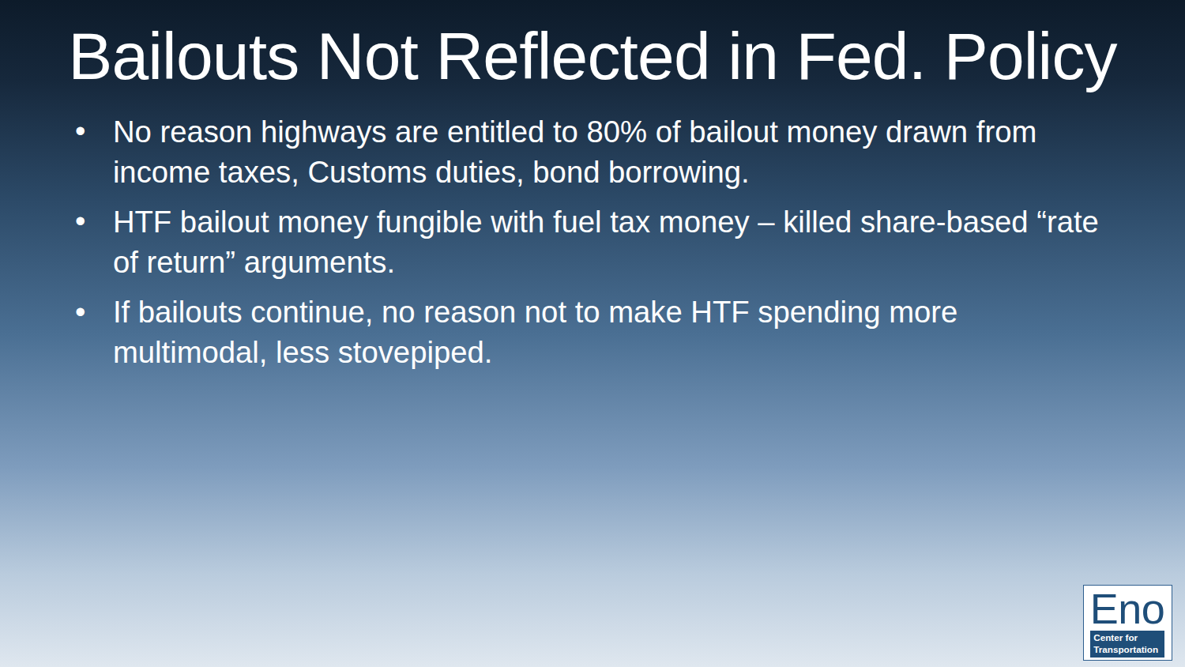Bailouts Not Reflected in Fed. Policy
No reason highways are entitled to 80% of bailout money drawn from income taxes, Customs duties, bond borrowing.
HTF bailout money fungible with fuel tax money – killed share-based “rate of return” arguments.
If bailouts continue, no reason not to make HTF spending more multimodal, less stovepiped.
Eno Center for
Transportation